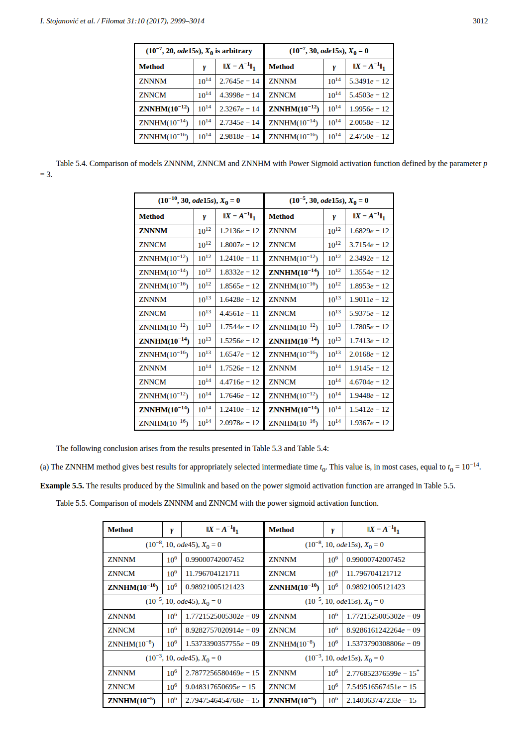I. Stojanović et al. / Filomat 31:10 (2017), 2999–3014 3012
| (10 −7 , 20, ode 15 s ), X 0 is arbitrary | (10 −7 , 30, ode 15 s ), X 0 = 0 |
| --- | --- |
| Method | γ | ‖ X − A −1 ‖ 1 | Method | γ | ‖ X − A −1 ‖ 1 |
| ZNNNM | 10 14 | 2.7645 e − 14 | ZNNNM | 10 14 | 5.3491 e − 12 |
| ZNNCM | 10 14 | 4.3998 e − 14 | ZNNCM | 10 14 | 5.4503 e − 12 |
| ZNNHM(10 −12 ) | 10 14 | 2.3267 e − 14 | ZNNHM(10 −12 ) | 10 14 | 1.9956 e − 12 |
| ZNNHM(10 −14 ) | 10 14 | 2.7345 e − 14 | ZNNHM(10 −14 ) | 10 14 | 2.0058 e − 12 |
| ZNNHM(10 −16 ) | 10 14 | 2.9818 e − 14 | ZNNHM(10 −16 ) | 10 14 | 2.4750 e − 12 |
Table 5.4. Comparison of models ZNNNM, ZNNCM and ZNNHM with Power Sigmoid activation function defined by the parameter p = 3.
| (10 −10 , 30, ode 15 s ), X 0 = 0 | (10 −5 , 30, ode 15 s ), X 0 = 0 |
| --- | --- |
| Method | γ | ‖ X − A −1 ‖ 1 | Method | γ | ‖ X − A −1 ‖ 1 |
| ZNNNM | 10 12 | 1.2136 e − 12 | ZNNNM | 10 12 | 1.6829 e − 12 |
| ZNNCM | 10 12 | 1.8007 e − 12 | ZNNCM | 10 12 | 3.7154 e − 12 |
| ZNNHM(10 −12 ) | 10 12 | 1.2410 e − 11 | ZNNHM(10 −12 ) | 10 12 | 2.3492 e − 12 |
| ZNNHM(10 −14 ) | 10 12 | 1.8332 e − 12 | ZNNHM(10 −14 ) | 10 12 | 1.3554 e − 12 |
| ZNNHM(10 −16 ) | 10 12 | 1.8565 e − 12 | ZNNHM(10 −16 ) | 10 12 | 1.8953 e − 12 |
| ZNNNM | 10 13 | 1.6428 e − 12 | ZNNNM | 10 13 | 1.9011 e − 12 |
| ZNNCM | 10 13 | 4.4561 e − 11 | ZNNCM | 10 13 | 5.9375 e − 12 |
| ZNNHM(10 −12 ) | 10 13 | 1.7544 e − 12 | ZNNHM(10 −12 ) | 10 13 | 1.7805 e − 12 |
| ZNNHM(10 −14 ) | 10 13 | 1.5256 e − 12 | ZNNHM(10 −14 ) | 10 13 | 1.7413 e − 12 |
| ZNNHM(10 −16 ) | 10 13 | 1.6547 e − 12 | ZNNHM(10 −16 ) | 10 13 | 2.0168 e − 12 |
| ZNNNM | 10 14 | 1.7526 e − 12 | ZNNNM | 10 14 | 1.9145 e − 12 |
| ZNNCM | 10 14 | 4.4716 e − 12 | ZNNCM | 10 14 | 4.6704 e − 12 |
| ZNNHM(10 −12 ) | 10 14 | 1.7646 e − 12 | ZNNHM(10 −12 ) | 10 14 | 1.9448 e − 12 |
| ZNNHM(10 −14 ) | 10 14 | 1.2410 e − 12 | ZNNHM(10 −14 ) | 10 14 | 1.5412 e − 12 |
| ZNNHM(10 −16 ) | 10 14 | 2.0978 e − 12 | ZNNHM(10 −16 ) | 10 14 | 1.9367 e − 12 |
The following conclusion arises from the results presented in Table 5.3 and Table 5.4:
(a) The ZNNHM method gives best results for appropriately selected intermediate time t0. This value is, in most cases, equal to t0 = 10−14.
Example 5.5. The results produced by the Simulink and based on the power sigmoid activation function are arranged in Table 5.5.
Table 5.5. Comparison of models ZNNNM and ZNNCM with the power sigmoid activation function.
| Method | γ | ‖ X − A −1 ‖ 1 | Method | γ | ‖ X − A −1 ‖ 1 |
| --- | --- | --- | --- | --- | --- |
| (10 −8 , 10, ode 45), X 0 = 0 | (10 −8 , 10, ode 15 s ), X 0 = 0 |
| ZNNNM | 10 6 | 0.99000742007452 | ZNNNM | 10 6 | 0.99000742007452 |
| ZNNCM | 10 6 | 11.796704121711 | ZNNCM | 10 6 | 11.796704121712 |
| ZNNHM(10 −10 ) | 10 6 | 0.98921005121423 | ZNNHM(10 −10 ) | 10 6 | 0.98921005121423 |
| (10 −5 , 10, ode 45), X 0 = 0 | (10 −5 , 10, ode 15 s ), X 0 = 0 |
| ZNNNM | 10 6 | 1.7721525005302 e − 09 | ZNNNM | 10 6 | 1.7721525005302 e − 09 |
| ZNNCM | 10 6 | 8.9282757020914 e − 09 | ZNNCM | 10 6 | 8.9286161242264 e − 09 |
| ZNNHM(10 −8 ) | 10 6 | 1.5373390357755 e − 09 | ZNNHM(10 −8 ) | 10 6 | 1.5373790308806 e − 09 |
| (10 −3 , 10, ode 45), X 0 = 0 | (10 −3 , 10, ode 15 s ), X 0 = 0 |
| ZNNNM | 10 6 | 2.7877256580469 e − 15 | ZNNNM | 10 6 | 2.776852376599 e − 15 * |
| ZNNCM | 10 6 | 9.048317650695 e − 15 | ZNNCM | 10 6 | 7.549516567451 e − 15 |
| ZNNHM(10 −5 ) | 10 6 | 2.7947546454768 e − 15 | ZNNHM(10 −5 ) | 10 6 | 2.140363747233 e − 15 |